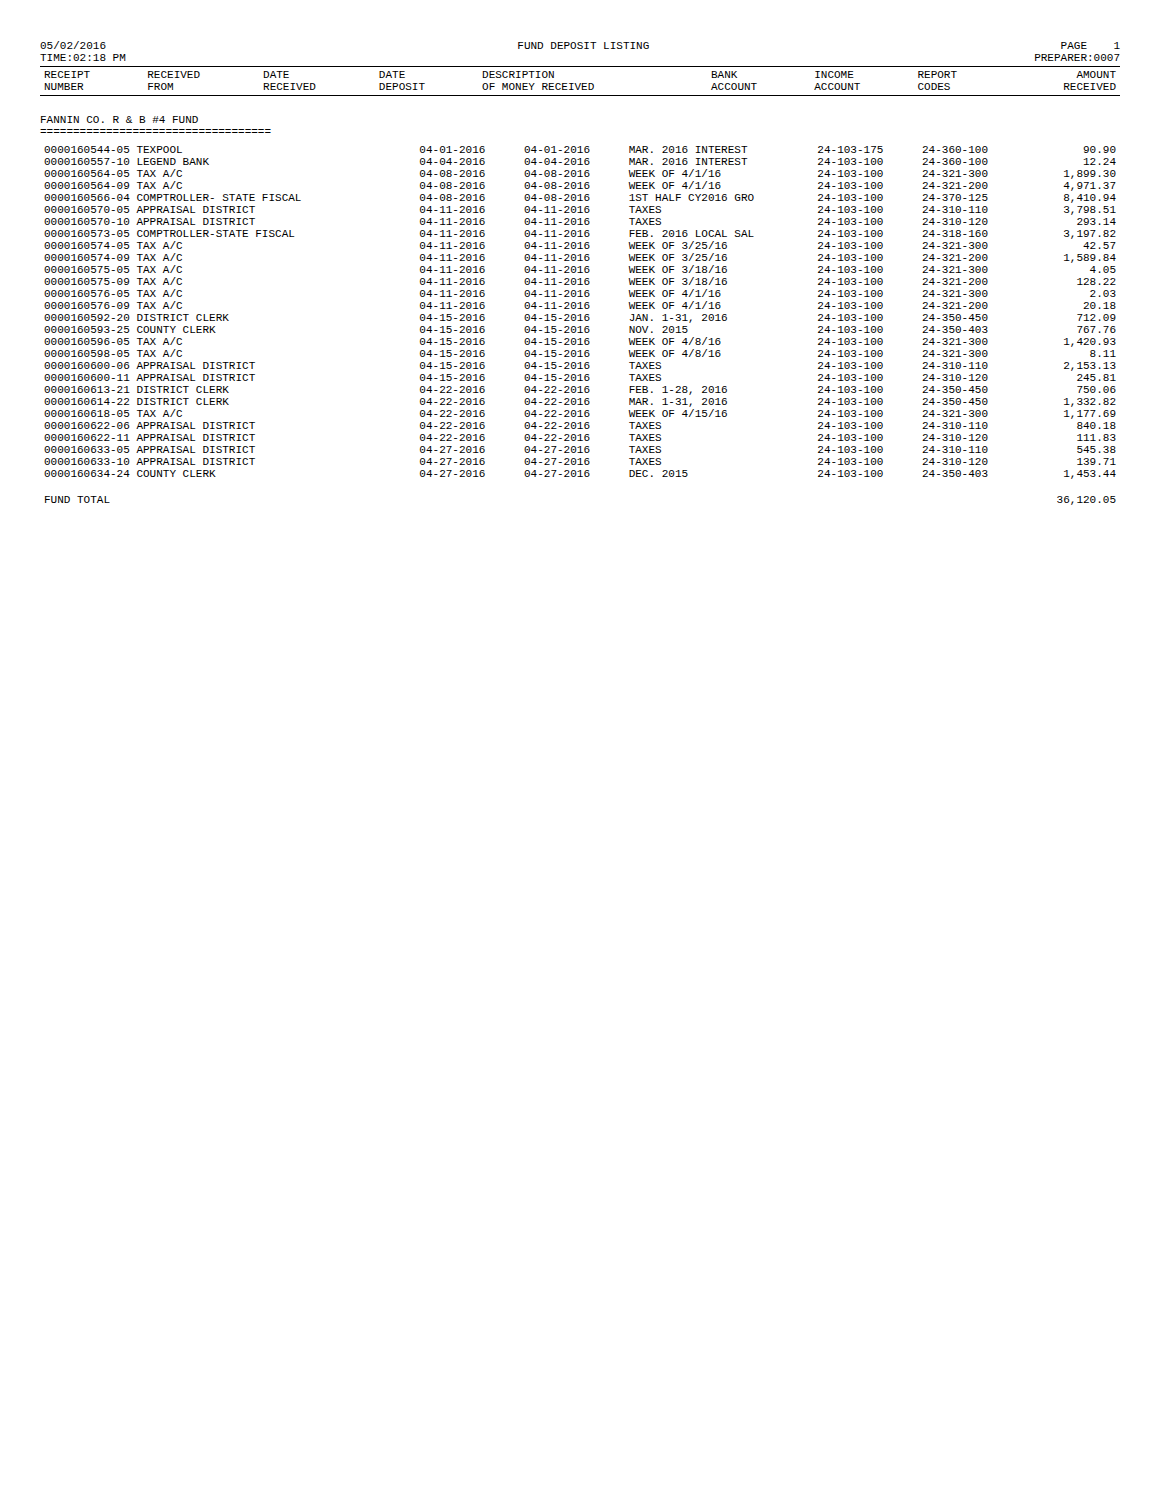05/02/2016 FUND DEPOSIT LISTING PAGE 1
TIME:02:18 PM PREPARER:0007
| RECEIPT | RECEIVED | DATE | DATE | DESCRIPTION | BANK | INCOME | REPORT | AMOUNT |
| --- | --- | --- | --- | --- | --- | --- | --- | --- |
| NUMBER | FROM | RECEIVED | DEPOSIT | OF MONEY RECEIVED | ACCOUNT | ACCOUNT | CODES | RECEIVED |
FANNIN CO. R & B #4 FUND
===================================
| 0000160544-05 TEXPOOL | 04-01-2016 | 04-01-2016 | MAR. 2016 INTEREST | 24-103-175 | 24-360-100 | | 90.90 |
| 0000160557-10 LEGEND BANK | 04-04-2016 | 04-04-2016 | MAR. 2016 INTEREST | 24-103-100 | 24-360-100 | | 12.24 |
| 0000160564-05 TAX A/C | 04-08-2016 | 04-08-2016 | WEEK OF 4/1/16 | 24-103-100 | 24-321-300 | | 1,899.30 |
| 0000160564-09 TAX A/C | 04-08-2016 | 04-08-2016 | WEEK OF 4/1/16 | 24-103-100 | 24-321-200 | | 4,971.37 |
| 0000160566-04 COMPTROLLER- STATE FISCAL | 04-08-2016 | 04-08-2016 | 1ST HALF CY2016 GRO | 24-103-100 | 24-370-125 | | 8,410.94 |
| 0000160570-05 APPRAISAL DISTRICT | 04-11-2016 | 04-11-2016 | TAXES | 24-103-100 | 24-310-110 | | 3,798.51 |
| 0000160570-10 APPRAISAL DISTRICT | 04-11-2016 | 04-11-2016 | TAXES | 24-103-100 | 24-310-120 | | 293.14 |
| 0000160573-05 COMPTROLLER-STATE FISCAL | 04-11-2016 | 04-11-2016 | FEB. 2016 LOCAL SAL | 24-103-100 | 24-318-160 | | 3,197.82 |
| 0000160574-05 TAX A/C | 04-11-2016 | 04-11-2016 | WEEK OF 3/25/16 | 24-103-100 | 24-321-300 | | 42.57 |
| 0000160574-09 TAX A/C | 04-11-2016 | 04-11-2016 | WEEK OF 3/25/16 | 24-103-100 | 24-321-200 | | 1,589.84 |
| 0000160575-05 TAX A/C | 04-11-2016 | 04-11-2016 | WEEK OF 3/18/16 | 24-103-100 | 24-321-300 | | 4.05 |
| 0000160575-09 TAX A/C | 04-11-2016 | 04-11-2016 | WEEK OF 3/18/16 | 24-103-100 | 24-321-200 | | 128.22 |
| 0000160576-05 TAX A/C | 04-11-2016 | 04-11-2016 | WEEK OF 4/1/16 | 24-103-100 | 24-321-300 | | 2.03 |
| 0000160576-09 TAX A/C | 04-11-2016 | 04-11-2016 | WEEK OF 4/1/16 | 24-103-100 | 24-321-200 | | 20.18 |
| 0000160592-20 DISTRICT CLERK | 04-15-2016 | 04-15-2016 | JAN. 1-31, 2016 | 24-103-100 | 24-350-450 | | 712.09 |
| 0000160593-25 COUNTY CLERK | 04-15-2016 | 04-15-2016 | NOV. 2015 | 24-103-100 | 24-350-403 | | 767.76 |
| 0000160596-05 TAX A/C | 04-15-2016 | 04-15-2016 | WEEK OF 4/8/16 | 24-103-100 | 24-321-300 | | 1,420.93 |
| 0000160598-05 TAX A/C | 04-15-2016 | 04-15-2016 | WEEK OF 4/8/16 | 24-103-100 | 24-321-300 | | 8.11 |
| 0000160600-06 APPRAISAL DISTRICT | 04-15-2016 | 04-15-2016 | TAXES | 24-103-100 | 24-310-110 | | 2,153.13 |
| 0000160600-11 APPRAISAL DISTRICT | 04-15-2016 | 04-15-2016 | TAXES | 24-103-100 | 24-310-120 | | 245.81 |
| 0000160613-21 DISTRICT CLERK | 04-22-2016 | 04-22-2016 | FEB. 1-28, 2016 | 24-103-100 | 24-350-450 | | 750.06 |
| 0000160614-22 DISTRICT CLERK | 04-22-2016 | 04-22-2016 | MAR. 1-31, 2016 | 24-103-100 | 24-350-450 | | 1,332.82 |
| 0000160618-05 TAX A/C | 04-22-2016 | 04-22-2016 | WEEK OF 4/15/16 | 24-103-100 | 24-321-300 | | 1,177.69 |
| 0000160622-06 APPRAISAL DISTRICT | 04-22-2016 | 04-22-2016 | TAXES | 24-103-100 | 24-310-110 | | 840.18 |
| 0000160622-11 APPRAISAL DISTRICT | 04-22-2016 | 04-22-2016 | TAXES | 24-103-100 | 24-310-120 | | 111.83 |
| 0000160633-05 APPRAISAL DISTRICT | 04-27-2016 | 04-27-2016 | TAXES | 24-103-100 | 24-310-110 | | 545.38 |
| 0000160633-10 APPRAISAL DISTRICT | 04-27-2016 | 04-27-2016 | TAXES | 24-103-100 | 24-310-120 | | 139.71 |
| 0000160634-24 COUNTY CLERK | 04-27-2016 | 04-27-2016 | DEC. 2015 | 24-103-100 | 24-350-403 | | 1,453.44 |
| FUND TOTAL | 36,120.05 |